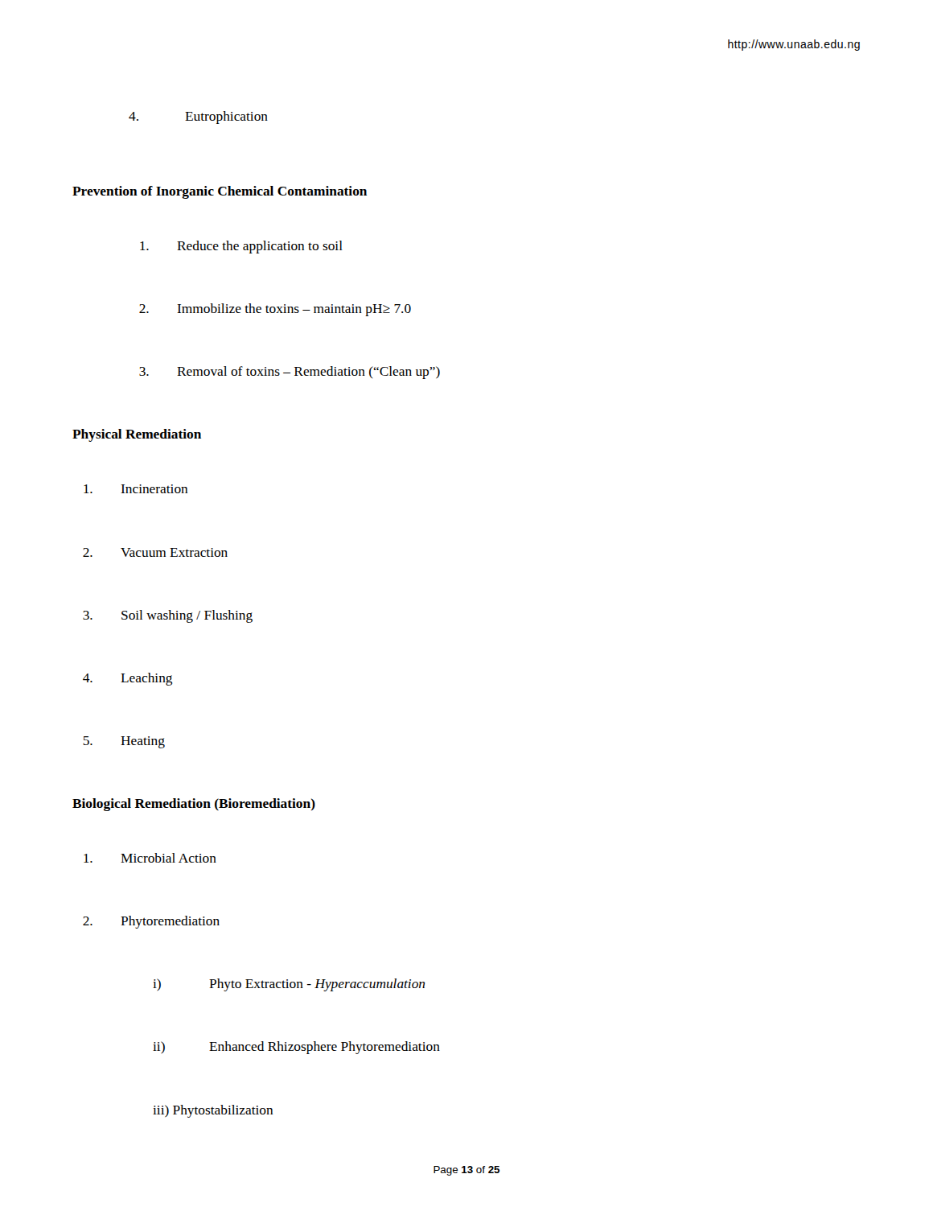http://www.unaab.edu.ng
4. Eutrophication
Prevention of Inorganic Chemical Contamination
Reduce the application to soil
Immobilize the toxins – maintain pH≥ 7.0
Removal of toxins – Remediation (“Clean up”)
Physical Remediation
Incineration
Vacuum Extraction
Soil washing / Flushing
Leaching
Heating
Biological Remediation (Bioremediation)
Microbial Action
Phytoremediation
i) Phyto Extraction - Hyperaccumulation
ii) Enhanced Rhizosphere Phytoremediation
iii) Phytostabilization
Page 13 of 25